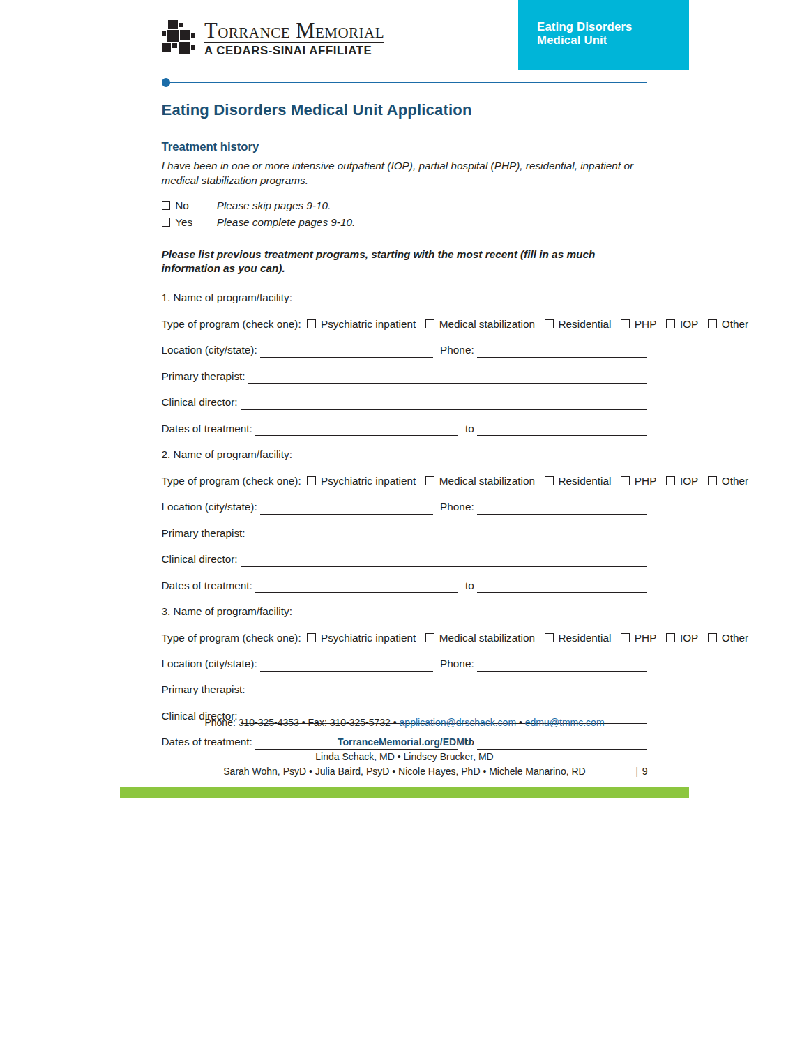Eating Disorders
Medical Unit
Torrance Memorial
A Cedars-Sinai Affiliate
Eating Disorders Medical Unit Application
Treatment history
I have been in one or more intensive outpatient (IOP), partial hospital (PHP), residential, inpatient or medical stabilization programs.
No Please skip pages 9-10.
Yes Please complete pages 9-10.
Please list previous treatment programs, starting with the most recent (fill in as much information as you can).
1. Name of program/facility:
Type of program (check one): Psychiatric inpatient Medical stabilization Residential PHP IOP Other
Location (city/state): Phone:
Primary therapist:
Clinical director:
Dates of treatment: to
2. Name of program/facility:
Type of program (check one): Psychiatric inpatient Medical stabilization Residential PHP IOP Other
Location (city/state): Phone:
Primary therapist:
Clinical director:
Dates of treatment: to
3. Name of program/facility:
Type of program (check one): Psychiatric inpatient Medical stabilization Residential PHP IOP Other
Location (city/state): Phone:
Primary therapist:
Clinical director:
Dates of treatment: to
Phone: 310-325-4353 • Fax: 310-325-5732 • application@drschack.com • edmu@tmmc.com
TorranceMemorial.org/EDMU
Linda Schack, MD • Lindsey Brucker, MD
Sarah Wohn, PsyD • Julia Baird, PsyD • Nicole Hayes, PhD • Michele Manarino, RD
| 9